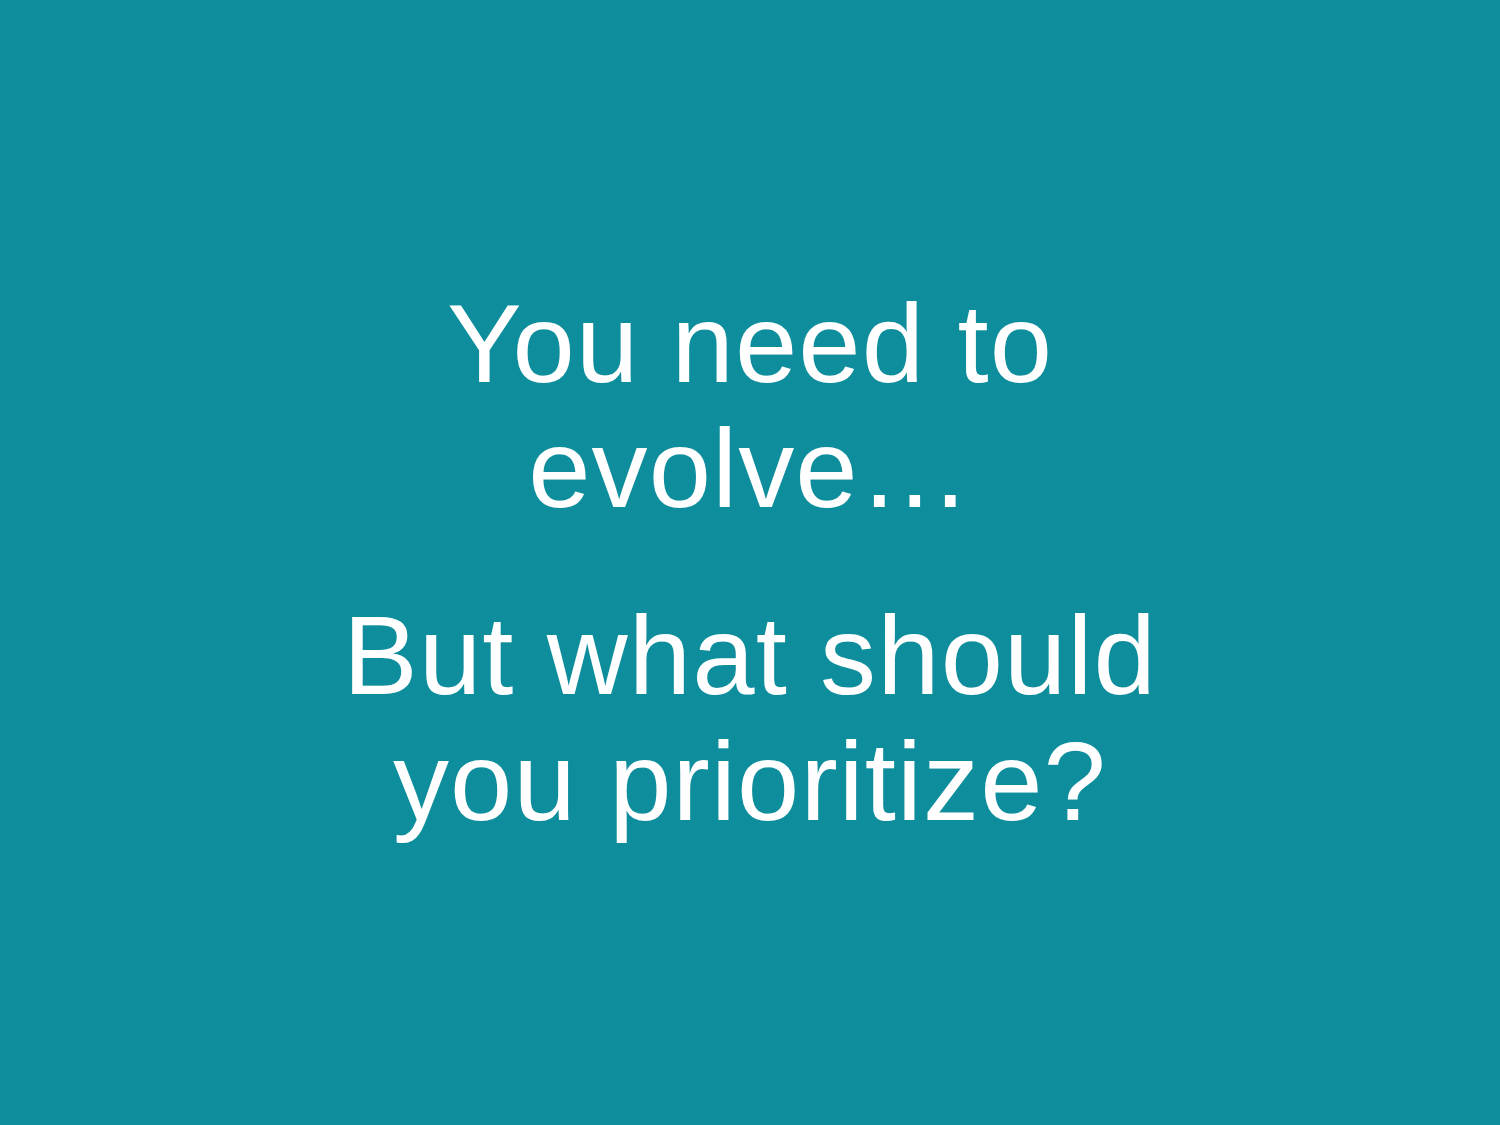You need to evolve… But what should you prioritize?